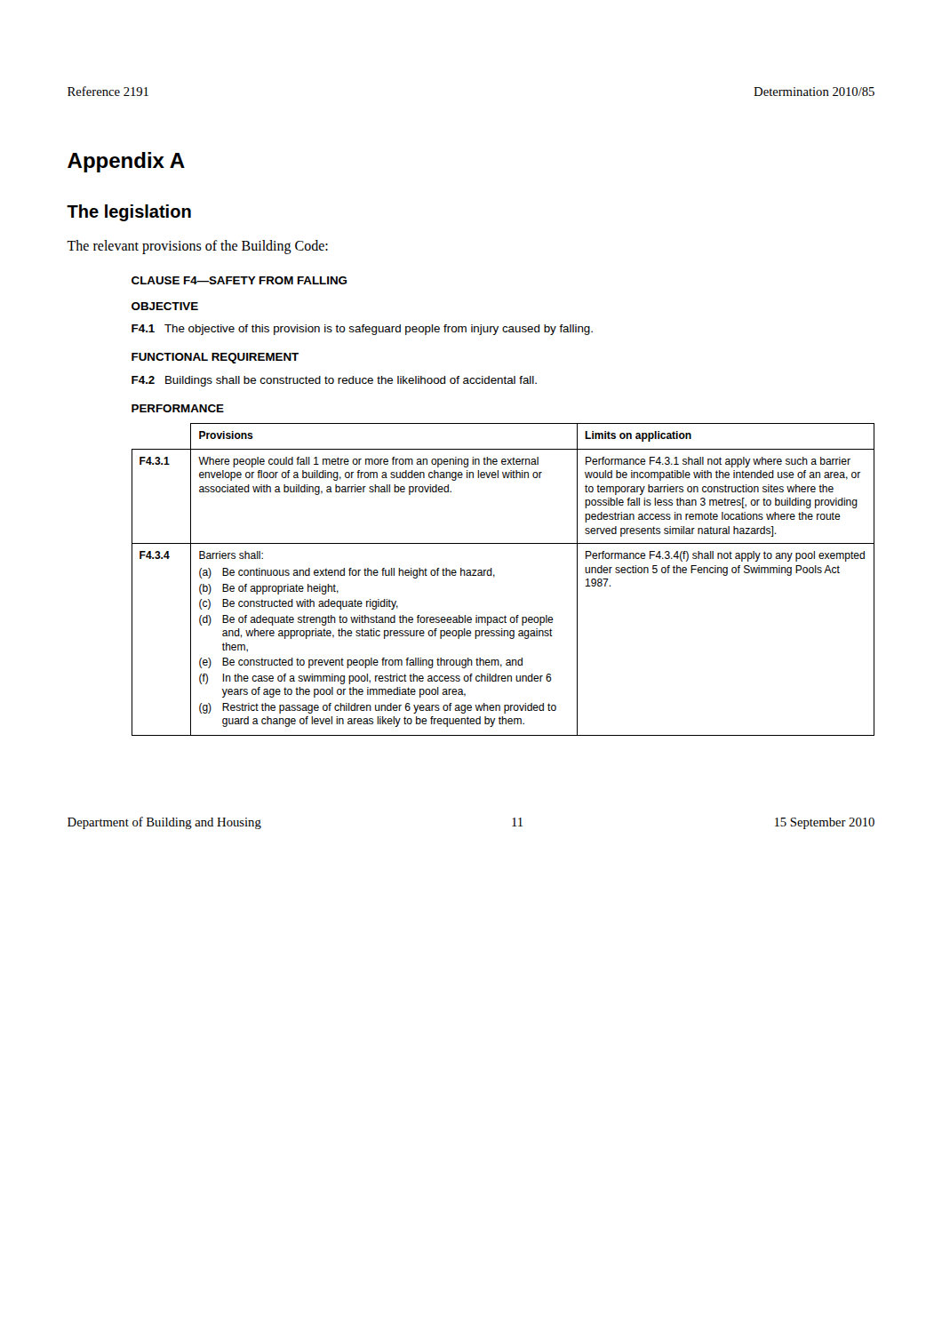Reference 2191 Determination 2010/85
Appendix A
The legislation
The relevant provisions of the Building Code:
CLAUSE F4—SAFETY FROM FALLING
OBJECTIVE
F4.1 The objective of this provision is to safeguard people from injury caused by falling.
FUNCTIONAL REQUIREMENT
F4.2 Buildings shall be constructed to reduce the likelihood of accidental fall.
PERFORMANCE
| | Provisions | Limits on application |
| --- | --- | --- |
| F4.3.1 | Where people could fall 1 metre or more from an opening in the external envelope or floor of a building, or from a sudden change in level within or associated with a building, a barrier shall be provided. | Performance F4.3.1 shall not apply where such a barrier would be incompatible with the intended use of an area, or to temporary barriers on construction sites where the possible fall is less than 3 metres[, or to building providing pedestrian access in remote locations where the route served presents similar natural hazards]. |
| F4.3.4 | Barriers shall: (a) Be continuous and extend for the full height of the hazard, (b) Be of appropriate height, (c) Be constructed with adequate rigidity, (d) Be of adequate strength to withstand the foreseeable impact of people and, where appropriate, the static pressure of people pressing against them, (e) Be constructed to prevent people from falling through them, and (f) In the case of a swimming pool, restrict the access of children under 6 years of age to the pool or the immediate pool area, (g) Restrict the passage of children under 6 years of age when provided to guard a change of level in areas likely to be frequented by them. | Performance F4.3.4(f) shall not apply to any pool exempted under section 5 of the Fencing of Swimming Pools Act 1987. |
Department of Building and Housing 11 15 September 2010